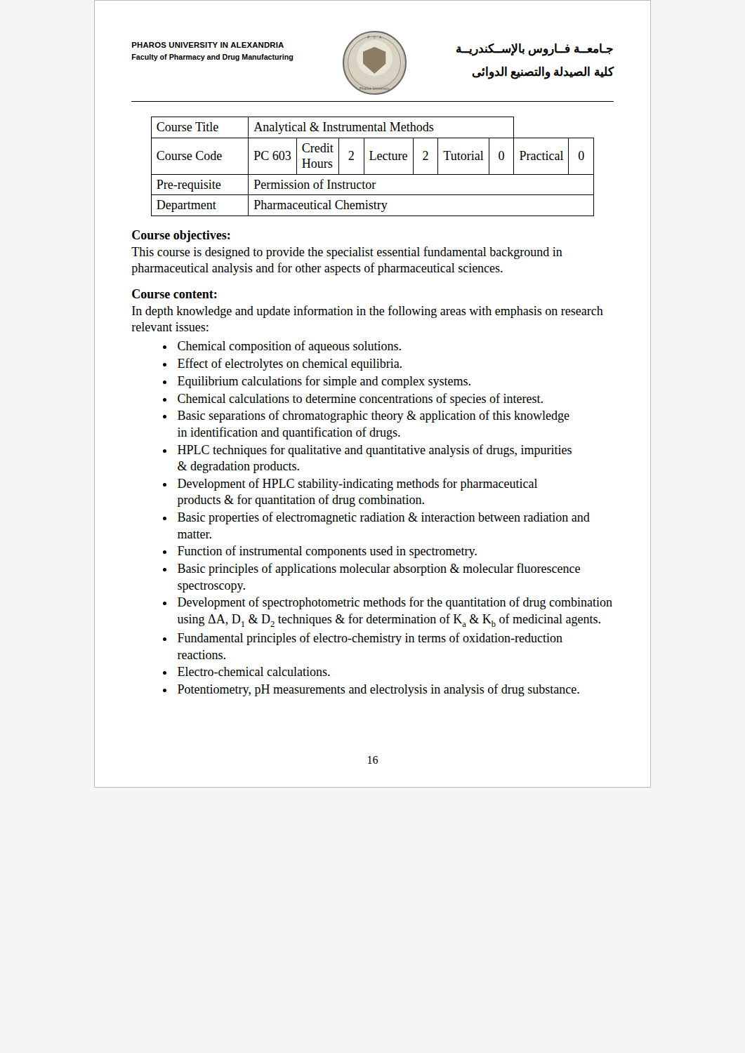PHAROS UNIVERSITY IN ALEXANDRIA
Faculty of Pharmacy and Drug Manufacturing
P . U . A
Pharos University
جـامعــة فــاروس بالإســكندريــة
كلية الصيدلة والتصنيع الدوائى
| Course Title | Analytical & Instrumental Methods |
| Course Code | PC 603 | Credit Hours | 2 | Lecture | 2 | Tutorial | 0 | Practical | 0 |
| Pre-requisite | Permission of Instructor |
| Department | Pharmaceutical Chemistry |
Course objectives:
This course is designed to provide the specialist essential fundamental background in pharmaceutical analysis and for other aspects of pharmaceutical sciences.
Course content:
In depth knowledge and update information in the following areas with emphasis on research relevant issues:
Chemical composition of aqueous solutions.
Effect of electrolytes on chemical equilibria.
Equilibrium calculations for simple and complex systems.
Chemical calculations to determine concentrations of species of interest.
Basic separations of chromatographic theory & application of this knowledge in identification and quantification of drugs.
HPLC techniques for qualitative and quantitative analysis of drugs, impurities & degradation products.
Development of HPLC stability-indicating methods for pharmaceutical products & for quantitation of drug combination.
Basic properties of electromagnetic radiation & interaction between radiation and matter.
Function of instrumental components used in spectrometry.
Basic principles of applications molecular absorption & molecular fluorescence spectroscopy.
Development of spectrophotometric methods for the quantitation of drug combination using ΔA, D1 & D2 techniques & for determination of Ka & Kb of medicinal agents.
Fundamental principles of electro-chemistry in terms of oxidation-reduction reactions.
Electro-chemical calculations.
Potentiometry, pH measurements and electrolysis in analysis of drug substance.
16